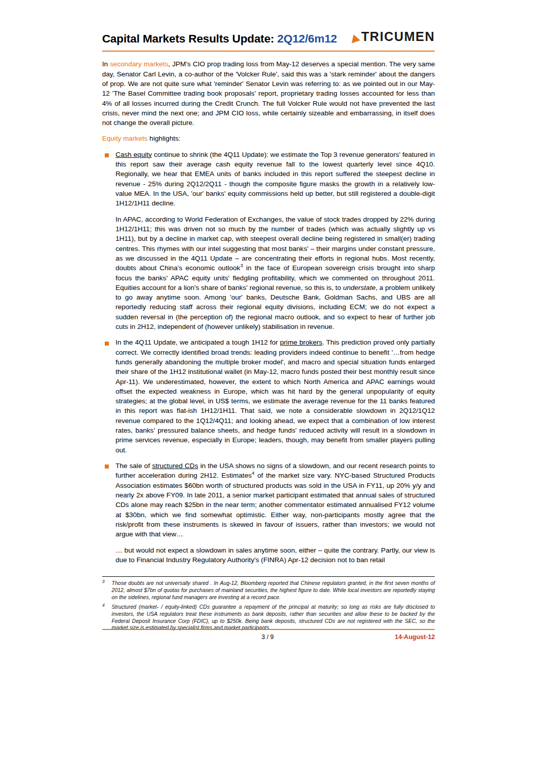Capital Markets Results Update: 2Q12/6m12
TRICUMEN
In secondary markets, JPM's CIO prop trading loss from May-12 deserves a special mention. The very same day, Senator Carl Levin, a co-author of the 'Volcker Rule', said this was a 'stark reminder' about the dangers of prop. We are not quite sure what 'reminder' Senator Levin was referring to: as we pointed out in our May-12 'The Basel Committee trading book proposals' report, proprietary trading losses accounted for less than 4% of all losses incurred during the Credit Crunch. The full Volcker Rule would not have prevented the last crisis, never mind the next one; and JPM CIO loss, while certainly sizeable and embarrassing, in itself does not change the overall picture.
Equity markets highlights:
Cash equity continue to shrink (the 4Q11 Update): we estimate the Top 3 revenue generators' featured in this report saw their average cash equity revenue fall to the lowest quarterly level since 4Q10. Regionally, we hear that EMEA units of banks included in this report suffered the steepest decline in revenue - 25% during 2Q12/2Q11 - though the composite figure masks the growth in a relatively low-value MEA. In the USA, 'our' banks' equity commissions held up better, but still registered a double-digit 1H12/1H11 decline.
In APAC, according to World Federation of Exchanges, the value of stock trades dropped by 22% during 1H12/1H11; this was driven not so much by the number of trades (which was actually slightly up vs 1H11), but by a decline in market cap, with steepest overall decline being registered in small(er) trading centres. This rhymes with our intel suggesting that most banks' – their margins under constant pressure, as we discussed in the 4Q11 Update – are concentrating their efforts in regional hubs. Most recently, doubts about China's economic outlook3 in the face of European sovereign crisis brought into sharp focus the banks' APAC equity units' fledgling profitability, which we commented on throughout 2011. Equities account for a lion's share of banks' regional revenue, so this is, to understate, a problem unlikely to go away anytime soon. Among 'our' banks, Deutsche Bank, Goldman Sachs, and UBS are all reportedly reducing staff across their regional equity divisions, including ECM; we do not expect a sudden reversal in (the perception of) the regional macro outlook, and so expect to hear of further job cuts in 2H12, independent of (however unlikely) stabilisation in revenue.
In the 4Q11 Update, we anticipated a tough 1H12 for prime brokers. This prediction proved only partially correct. We correctly identified broad trends: leading providers indeed continue to benefit '…from hedge funds generally abandoning the multiple broker model', and macro and special situation funds enlarged their share of the 1H12 institutional wallet (in May-12, macro funds posted their best monthly result since Apr-11). We underestimated, however, the extent to which North America and APAC earnings would offset the expected weakness in Europe, which was hit hard by the general unpopularity of equity strategies; at the global level, in US$ terms, we estimate the average revenue for the 11 banks featured in this report was flat-ish 1H12/1H11. That said, we note a considerable slowdown in 2Q12/1Q12 revenue compared to the 1Q12/4Q11; and looking ahead, we expect that a combination of low interest rates, banks' pressured balance sheets, and hedge funds' reduced activity will result in a slowdown in prime services revenue, especially in Europe; leaders, though, may benefit from smaller players pulling out.
The sale of structured CDs in the USA shows no signs of a slowdown, and our recent research points to further acceleration during 2H12. Estimates4 of the market size vary. NYC-based Structured Products Association estimates $60bn worth of structured products was sold in the USA in FY11, up 20% y/y and nearly 2x above FY09. In late 2011, a senior market participant estimated that annual sales of structured CDs alone may reach $25bn in the near term; another commentator estimated annualised FY12 volume at $30bn, which we find somewhat optimistic. Either way, non-participants mostly agree that the risk/profit from these instruments is skewed in favour of issuers, rather than investors; we would not argue with that view…
… but would not expect a slowdown in sales anytime soon, either – quite the contrary. Partly, our view is due to Financial Industry Regulatory Authority's (FINRA) Apr-12 decision not to ban retail
Those doubts are not universally shared . In Aug-12, Bloomberg reported that Chinese regulators granted, in the first seven months of 2012, almost $7bn of quotas for purchases of mainland securities, the highest figure to date. While local investors are reportedly staying on the sidelines, regional fund managers are investing at a record pace.
Structured (market- / equity-linked) CDs guarantee a repayment of the principal at maturity; so long as risks are fully disclosed to investors, the USA regulators treat these instruments as bank deposits, rather than securities and allow these to be backed by the Federal Deposit Insurance Corp (FDIC), up to $250k. Being bank deposits, structured CDs are not registered with the SEC, so the market size is estimated by specialist firms and market participants.
3 / 9 14-August-12